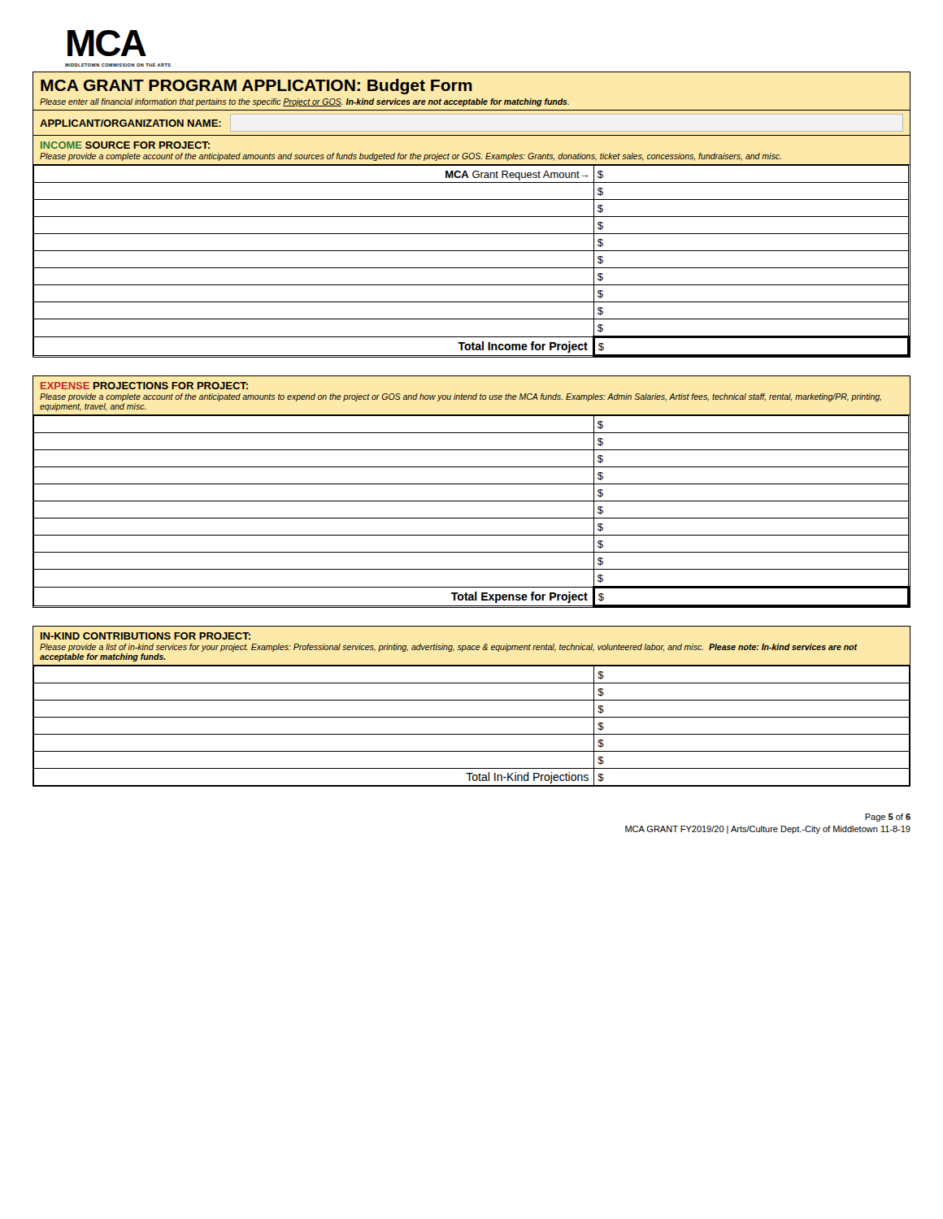MCA
MIDDLETOWN COMMISSION ON THE ARTS
MCA GRANT PROGRAM APPLICATION: Budget Form
Please enter all financial information that pertains to the specific Project or GOS. In-kind services are not acceptable for matching funds.
APPLICANT/ORGANIZATION NAME:
INCOME SOURCE FOR PROJECT:
Please provide a complete account of the anticipated amounts and sources of funds budgeted for the project or GOS. Examples: Grants, donations, ticket sales, concessions, fundraisers, and misc.
| MCA Grant Request Amount→ | |
| Total Income for Project | |
EXPENSE PROJECTIONS FOR PROJECT:
Please provide a complete account of the anticipated amounts to expend on the project or GOS and how you intend to use the MCA funds. Examples: Admin Salaries, Artist fees, technical staff, rental, marketing/PR, printing, equipment, travel, and misc.
| Total Expense for Project | |
IN-KIND CONTRIBUTIONS FOR PROJECT:
Please provide a list of in-kind services for your project. Examples: Professional services, printing, advertising, space & equipment rental, technical, volunteered labor, and misc. Please note: In-kind services are not acceptable for matching funds.
| Total In-Kind Projections | |
Page 5 of 6
MCA GRANT FY2019/20 | Arts/Culture Dept.-City of Middletown 11-8-19